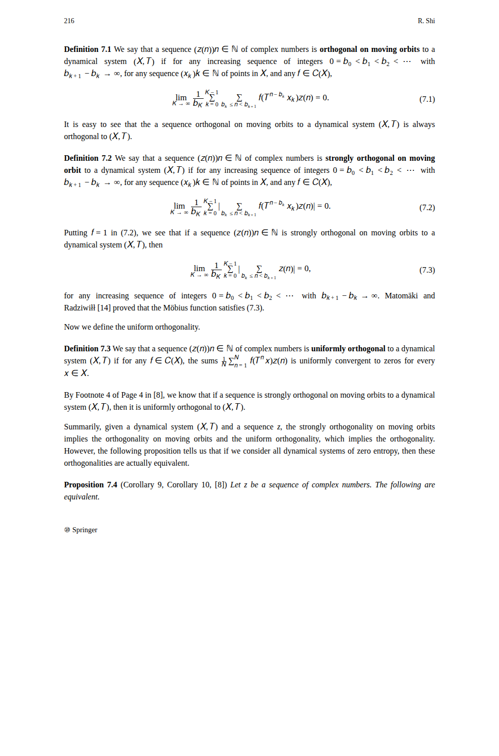216 R. Shi
Definition 7.1 We say that a sequence (z(n))n∈ℕ of complex numbers is orthogonal on moving orbits to a dynamical system (X,T) if for any increasing sequence of integers 0=b0<b1<b2<⋯ with bk+1−bk→∞, for any sequence (xk)k∈ℕ of points in X, and any f∈C(X),
limK→∞ 1bK ∑k=0K−1 ∑bk≤n<bk+1 f(Tn−bkxk)z(n)=0.
(7.1)
It is easy to see that the a sequence orthogonal on moving orbits to a dynamical system (X,T) is always orthogonal to (X,T).
Definition 7.2 We say that a sequence (z(n))n∈ℕ of complex numbers is strongly orthogonal on moving orbit to a dynamical system (X,T) if for any increasing sequence of integers 0=b0<b1<b2<⋯ with bk+1−bk→∞, for any sequence (xk)k∈ℕ of points in X, and any f∈C(X),
limK→∞ 1bK ∑k=0K−1 | ∑bk≤n<bk+1 f(Tn−bkxk)z(n) | =0.
(7.2)
Putting f=1 in (7.2), we see that if a sequence (z(n))n∈ℕ is strongly orthogonal on moving orbits to a dynamical system (X,T), then
limK→∞ 1bK ∑k=0K−1 | ∑bk≤n<bk+1 z(n) | =0,
(7.3)
for any increasing sequence of integers 0=b0<b1<b2<⋯ with bk+1−bk→∞. Matomäki and Radziwiłł [14] proved that the Möbius function satisfies (7.3).
Now we define the uniform orthogonality.
Definition 7.3 We say that a sequence (z(n))n∈ℕ of complex numbers is uniformly orthogonal to a dynamical system (X,T) if for any f∈C(X), the sums 1N∑n=1Nf(Tnx)z(n) is uniformly convergent to zeros for every x∈X.
By Footnote 4 of Page 4 in [8], we know that if a sequence is strongly orthogonal on moving orbits to a dynamical system (X,T), then it is uniformly orthogonal to (X,T).
Summarily, given a dynamical system (X,T) and a sequence z, the strongly orthogonality on moving orbits implies the orthogonality on moving orbits and the uniform orthogonality, which implies the orthogonality. However, the following proposition tells us that if we consider all dynamical systems of zero entropy, then these orthogonalities are actually equivalent.
Proposition 7.4 (Corollary 9, Corollary 10, [8]) Let z be a sequence of complex numbers. The following are equivalent.
⑩ Springer